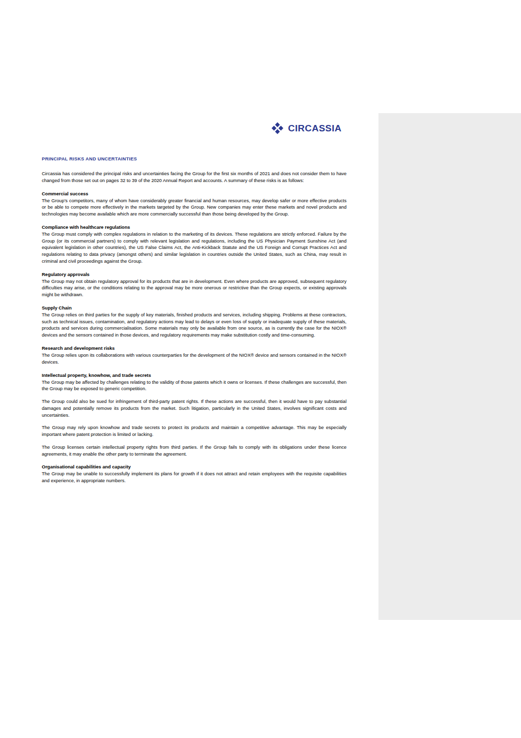CIRCASSIA
Principal Risks and Uncertainties
Circassia has considered the principal risks and uncertainties facing the Group for the first six months of 2021 and does not consider them to have changed from those set out on pages 32 to 39 of the 2020 Annual Report and accounts. A summary of these risks is as follows:
Commercial success
The Group’s competitors, many of whom have considerably greater financial and human resources, may develop safer or more effective products or be able to compete more effectively in the markets targeted by the Group. New companies may enter these markets and novel products and technologies may become available which are more commercially successful than those being developed by the Group.
Compliance with healthcare regulations
The Group must comply with complex regulations in relation to the marketing of its devices. These regulations are strictly enforced. Failure by the Group (or its commercial partners) to comply with relevant legislation and regulations, including the US Physician Payment Sunshine Act (and equivalent legislation in other countries), the US False Claims Act, the Anti-Kickback Statute and the US Foreign and Corrupt Practices Act and regulations relating to data privacy (amongst others) and similar legislation in countries outside the United States, such as China, may result in criminal and civil proceedings against the Group.
Regulatory approvals
The Group may not obtain regulatory approval for its products that are in development. Even where products are approved, subsequent regulatory difficulties may arise, or the conditions relating to the approval may be more onerous or restrictive than the Group expects, or existing approvals might be withdrawn.
Supply Chain
The Group relies on third parties for the supply of key materials, finished products and services, including shipping. Problems at these contractors, such as technical issues, contamination, and regulatory actions may lead to delays or even loss of supply or inadequate supply of these materials, products and services during commercialisation. Some materials may only be available from one source, as is currently the case for the NIOX® devices and the sensors contained in those devices, and regulatory requirements may make substitution costly and time-consuming.
Research and development risks
The Group relies upon its collaborations with various counterparties for the development of the NIOX® device and sensors contained in the NIOX® devices.
Intellectual property, knowhow, and trade secrets
The Group may be affected by challenges relating to the validity of those patents which it owns or licenses. If these challenges are successful, then the Group may be exposed to generic competition.
The Group could also be sued for infringement of third-party patent rights. If these actions are successful, then it would have to pay substantial damages and potentially remove its products from the market. Such litigation, particularly in the United States, involves significant costs and uncertainties.
The Group may rely upon knowhow and trade secrets to protect its products and maintain a competitive advantage. This may be especially important where patent protection is limited or lacking.
The Group licenses certain intellectual property rights from third parties. If the Group fails to comply with its obligations under these licence agreements, it may enable the other party to terminate the agreement.
Organisational capabilities and capacity
The Group may be unable to successfully implement its plans for growth if it does not attract and retain employees with the requisite capabilities and experience, in appropriate numbers.